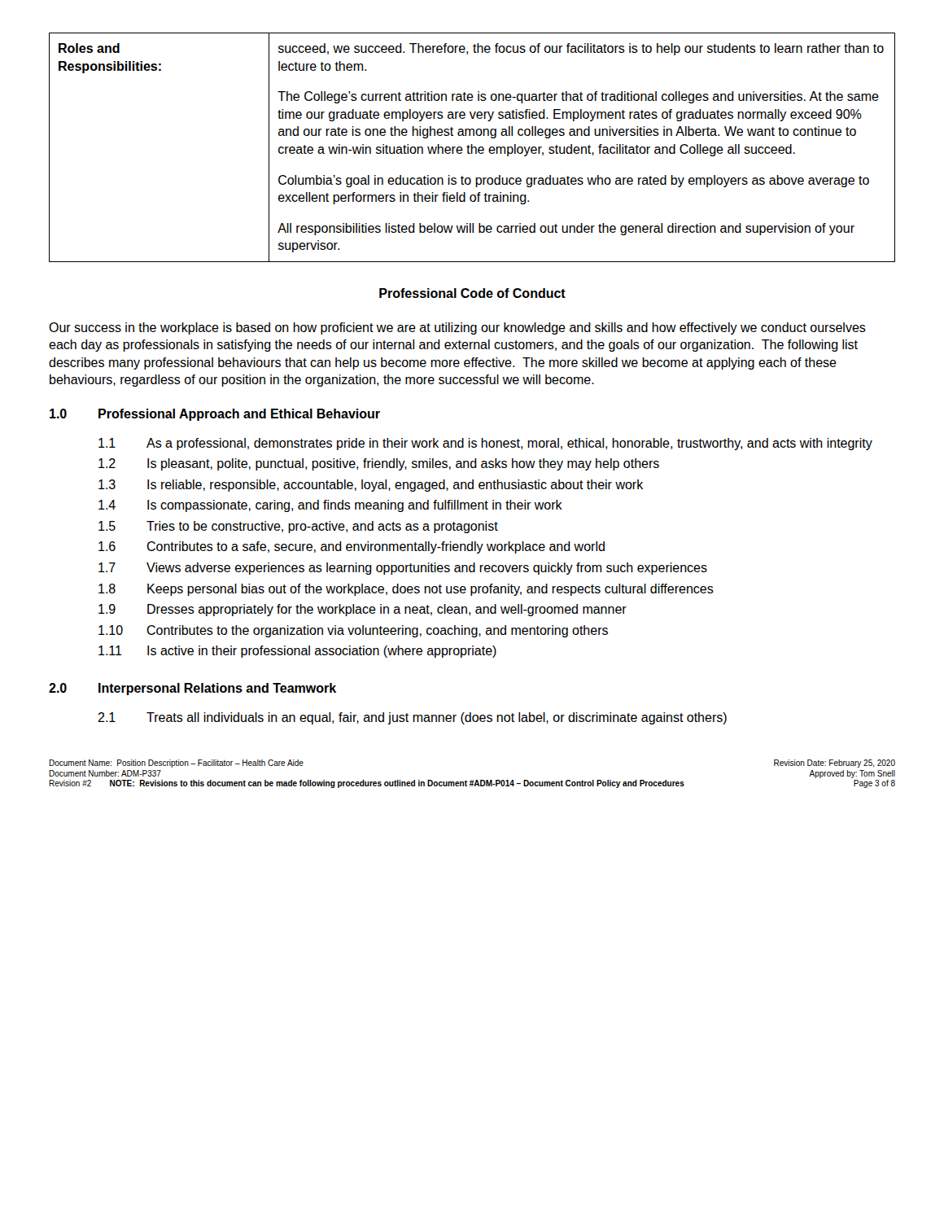| Roles and Responsibilities: | succeed, we succeed. Therefore, the focus of our facilitators is to help our students to learn rather than to lecture to them. The College’s current attrition rate is one-quarter that of traditional colleges and universities. At the same time our graduate employers are very satisfied. Employment rates of graduates normally exceed 90% and our rate is one the highest among all colleges and universities in Alberta. We want to continue to create a win-win situation where the employer, student, facilitator and College all succeed. Columbia’s goal in education is to produce graduates who are rated by employers as above average to excellent performers in their field of training. All responsibilities listed below will be carried out under the general direction and supervision of your supervisor. |
Professional Code of Conduct
Our success in the workplace is based on how proficient we are at utilizing our knowledge and skills and how effectively we conduct ourselves each day as professionals in satisfying the needs of our internal and external customers, and the goals of our organization. The following list describes many professional behaviours that can help us become more effective. The more skilled we become at applying each of these behaviours, regardless of our position in the organization, the more successful we will become.
1.0 Professional Approach and Ethical Behaviour
1.1 As a professional, demonstrates pride in their work and is honest, moral, ethical, honorable, trustworthy, and acts with integrity
1.2 Is pleasant, polite, punctual, positive, friendly, smiles, and asks how they may help others
1.3 Is reliable, responsible, accountable, loyal, engaged, and enthusiastic about their work
1.4 Is compassionate, caring, and finds meaning and fulfillment in their work
1.5 Tries to be constructive, pro-active, and acts as a protagonist
1.6 Contributes to a safe, secure, and environmentally-friendly workplace and world
1.7 Views adverse experiences as learning opportunities and recovers quickly from such experiences
1.8 Keeps personal bias out of the workplace, does not use profanity, and respects cultural differences
1.9 Dresses appropriately for the workplace in a neat, clean, and well-groomed manner
1.10 Contributes to the organization via volunteering, coaching, and mentoring others
1.11 Is active in their professional association (where appropriate)
2.0 Interpersonal Relations and Teamwork
2.1 Treats all individuals in an equal, fair, and just manner (does not label, or discriminate against others)
| Document Name: Position Description – Facilitator – Health Care Aide | Revision Date: February 25, 2020 |
| Document Number: ADM-P337 | Approved by: Tom Snell |
| Revision #2 NOTE: Revisions to this document can be made following procedures outlined in Document #ADM-P014 – Document Control Policy and Procedures | Page 3 of 8 |